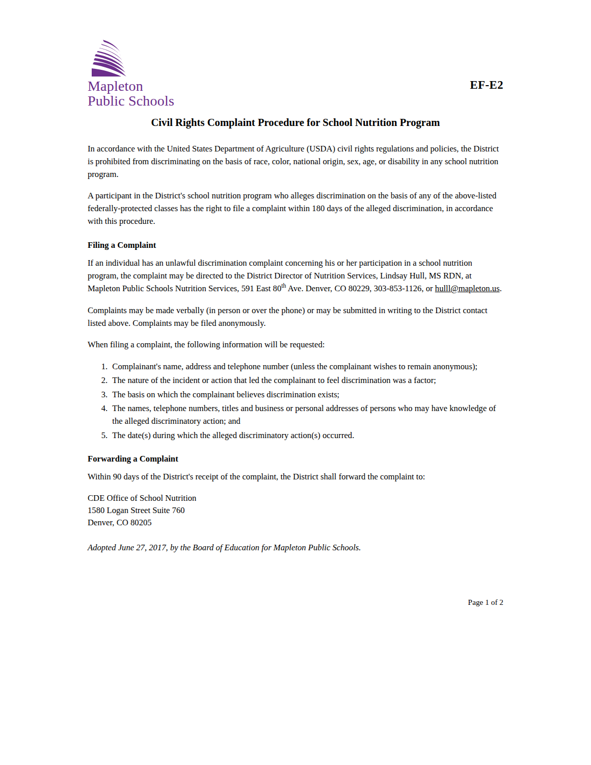Mapleton
Public Schools
EF-E2
Civil Rights Complaint Procedure for School Nutrition Program
In accordance with the United States Department of Agriculture (USDA) civil rights regulations and policies, the District is prohibited from discriminating on the basis of race, color, national origin, sex, age, or disability in any school nutrition program.
A participant in the District's school nutrition program who alleges discrimination on the basis of any of the above-listed federally-protected classes has the right to file a complaint within 180 days of the alleged discrimination, in accordance with this procedure.
Filing a Complaint
If an individual has an unlawful discrimination complaint concerning his or her participation in a school nutrition program, the complaint may be directed to the District Director of Nutrition Services, Lindsay Hull, MS RDN, at Mapleton Public Schools Nutrition Services, 591 East 80th Ave. Denver, CO 80229, 303-853-1126, or hulll@mapleton.us.
Complaints may be made verbally (in person or over the phone) or may be submitted in writing to the District contact listed above. Complaints may be filed anonymously.
When filing a complaint, the following information will be requested:
Complainant's name, address and telephone number (unless the complainant wishes to remain anonymous);
The nature of the incident or action that led the complainant to feel discrimination was a factor;
The basis on which the complainant believes discrimination exists;
The names, telephone numbers, titles and business or personal addresses of persons who may have knowledge of the alleged discriminatory action; and
The date(s) during which the alleged discriminatory action(s) occurred.
Forwarding a Complaint
Within 90 days of the District's receipt of the complaint, the District shall forward the complaint to:
CDE Office of School Nutrition
1580 Logan Street Suite 760
Denver, CO 80205
Adopted June 27, 2017, by the Board of Education for Mapleton Public Schools.
Page 1 of 2